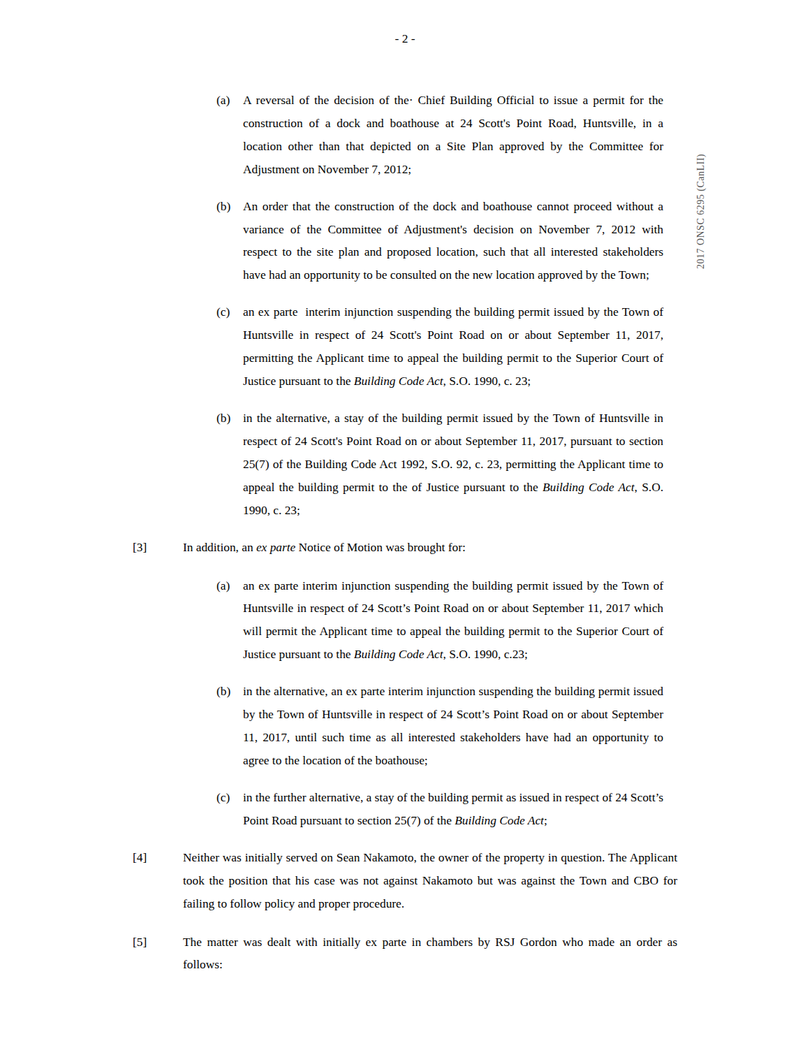- 2 -
2017 ONSC 6295 (CanLII)
(a) A reversal of the decision of the· Chief Building Official to issue a permit for the construction of a dock and boathouse at 24 Scott's Point Road, Huntsville, in a location other than that depicted on a Site Plan approved by the Committee for Adjustment on November 7, 2012;
(b) An order that the construction of the dock and boathouse cannot proceed without a variance of the Committee of Adjustment's decision on November 7, 2012 with respect to the site plan and proposed location, such that all interested stakeholders have had an opportunity to be consulted on the new location approved by the Town;
(c) an ex parte interim injunction suspending the building permit issued by the Town of Huntsville in respect of 24 Scott's Point Road on or about September 11, 2017, permitting the Applicant time to appeal the building permit to the Superior Court of Justice pursuant to the Building Code Act, S.O. 1990, c. 23;
(b) in the alternative, a stay of the building permit issued by the Town of Huntsville in respect of 24 Scott's Point Road on or about September 11, 2017, pursuant to section 25(7) of the Building Code Act 1992, S.O. 92, c. 23, permitting the Applicant time to appeal the building permit to the of Justice pursuant to the Building Code Act, S.O. 1990, c. 23;
[3]
In addition, an ex parte Notice of Motion was brought for:
(a) an ex parte interim injunction suspending the building permit issued by the Town of Huntsville in respect of 24 Scott’s Point Road on or about September 11, 2017 which will permit the Applicant time to appeal the building permit to the Superior Court of Justice pursuant to the Building Code Act, S.O. 1990, c.23;
(b) in the alternative, an ex parte interim injunction suspending the building permit issued by the Town of Huntsville in respect of 24 Scott’s Point Road on or about September 11, 2017, until such time as all interested stakeholders have had an opportunity to agree to the location of the boathouse;
(c) in the further alternative, a stay of the building permit as issued in respect of 24 Scott’s Point Road pursuant to section 25(7) of the Building Code Act;
[4]
Neither was initially served on Sean Nakamoto, the owner of the property in question. The Applicant took the position that his case was not against Nakamoto but was against the Town and CBO for failing to follow policy and proper procedure.
[5]
The matter was dealt with initially ex parte in chambers by RSJ Gordon who made an order as follows: